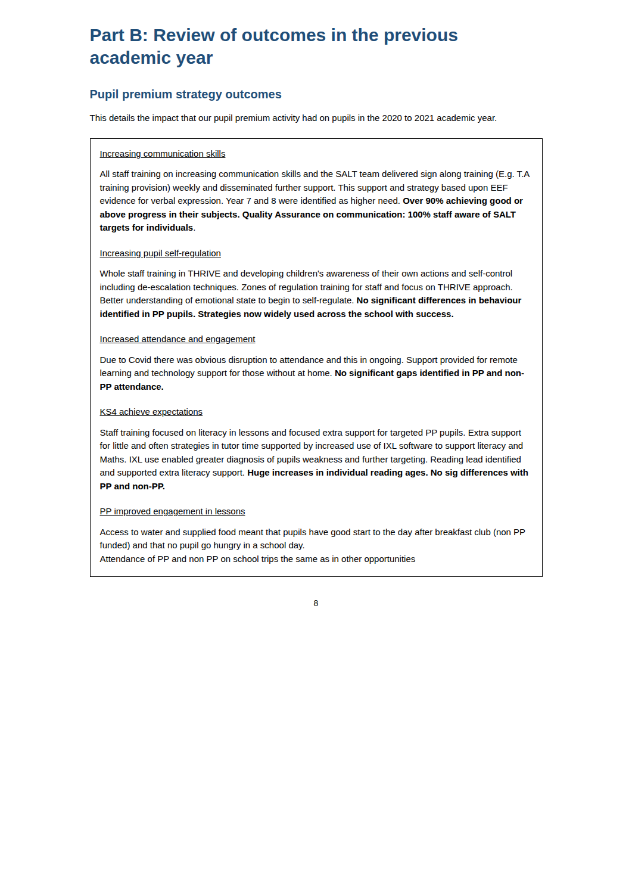Part B: Review of outcomes in the previous academic year
Pupil premium strategy outcomes
This details the impact that our pupil premium activity had on pupils in the 2020 to 2021 academic year.
Increasing communication skills
All staff training on increasing communication skills and the SALT team delivered sign along training (E.g. T.A training provision) weekly and disseminated further support. This support and strategy based upon EEF evidence for verbal expression. Year 7 and 8 were identified as higher need. Over 90% achieving good or above progress in their subjects. Quality Assurance on communication: 100% staff aware of SALT targets for individuals.
Increasing pupil self-regulation
Whole staff training in THRIVE and developing children's awareness of their own actions and self-control including de-escalation techniques. Zones of regulation training for staff and focus on THRIVE approach. Better understanding of emotional state to begin to self-regulate. No significant differences in behaviour identified in PP pupils. Strategies now widely used across the school with success.
Increased attendance and engagement
Due to Covid there was obvious disruption to attendance and this in ongoing. Support provided for remote learning and technology support for those without at home. No significant gaps identified in PP and non-PP attendance.
KS4 achieve expectations
Staff training focused on literacy in lessons and focused extra support for targeted PP pupils. Extra support for little and often strategies in tutor time supported by increased use of IXL software to support literacy and Maths. IXL use enabled greater diagnosis of pupils weakness and further targeting. Reading lead identified and supported extra literacy support. Huge increases in individual reading ages. No sig differences with PP and non-PP.
PP improved engagement in lessons
Access to water and supplied food meant that pupils have good start to the day after breakfast club (non PP funded) and that no pupil go hungry in a school day.
Attendance of PP and non PP on school trips the same as in other opportunities
8